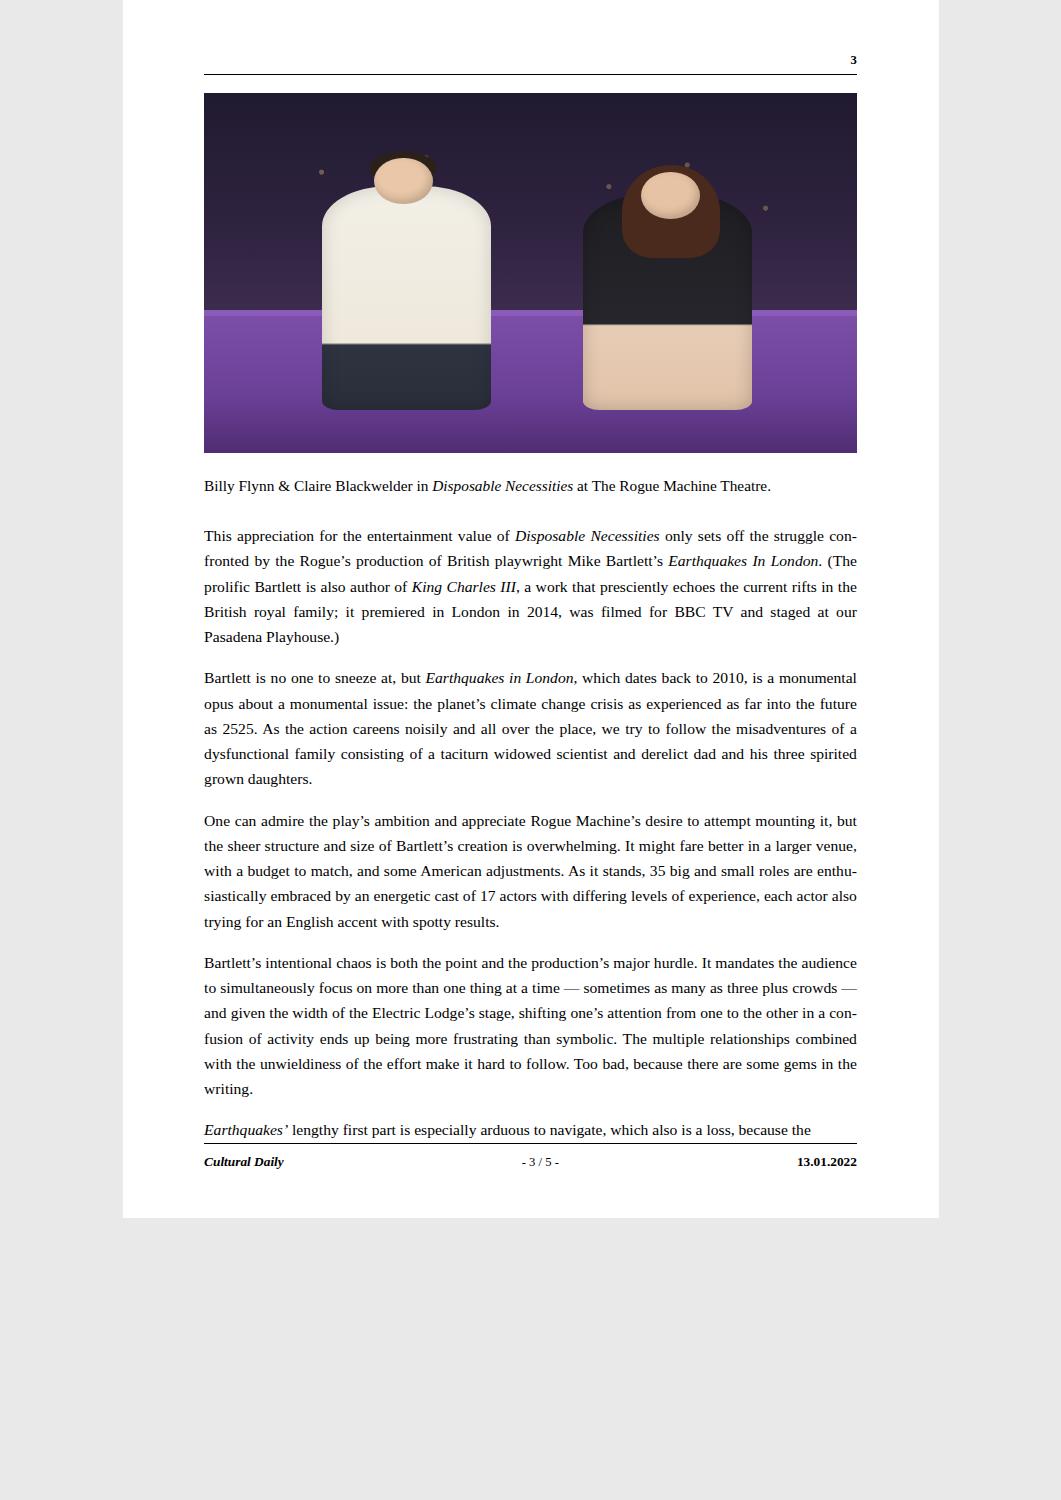3
Billy Flynn & Claire Blackwelder in Disposable Necessities at The Rogue Machine Theatre.
This appreciation for the entertainment value of Disposable Necessities only sets off the struggle confronted by the Rogue’s production of British playwright Mike Bartlett’s Earthquakes In London. (The prolific Bartlett is also author of King Charles III, a work that presciently echoes the current rifts in the British royal family; it premiered in London in 2014, was filmed for BBC TV and staged at our Pasadena Playhouse.)
Bartlett is no one to sneeze at, but Earthquakes in London, which dates back to 2010, is a monumental opus about a monumental issue: the planet’s climate change crisis as experienced as far into the future as 2525. As the action careens noisily and all over the place, we try to follow the misadventures of a dysfunctional family consisting of a taciturn widowed scientist and derelict dad and his three spirited grown daughters.
One can admire the play’s ambition and appreciate Rogue Machine’s desire to attempt mounting it, but the sheer structure and size of Bartlett’s creation is overwhelming. It might fare better in a larger venue, with a budget to match, and some American adjustments. As it stands, 35 big and small roles are enthusiastically embraced by an energetic cast of 17 actors with differing levels of experience, each actor also trying for an English accent with spotty results.
Bartlett’s intentional chaos is both the point and the production’s major hurdle. It mandates the audience to simultaneously focus on more than one thing at a time — sometimes as many as three plus crowds — and given the width of the Electric Lodge’s stage, shifting one’s attention from one to the other in a confusion of activity ends up being more frustrating than symbolic. The multiple relationships combined with the unwieldiness of the effort make it hard to follow. Too bad, because there are some gems in the writing.
Earthquakes’ lengthy first part is especially arduous to navigate, which also is a loss, because the
Cultural Daily
- 3 / 5 -
13.01.2022